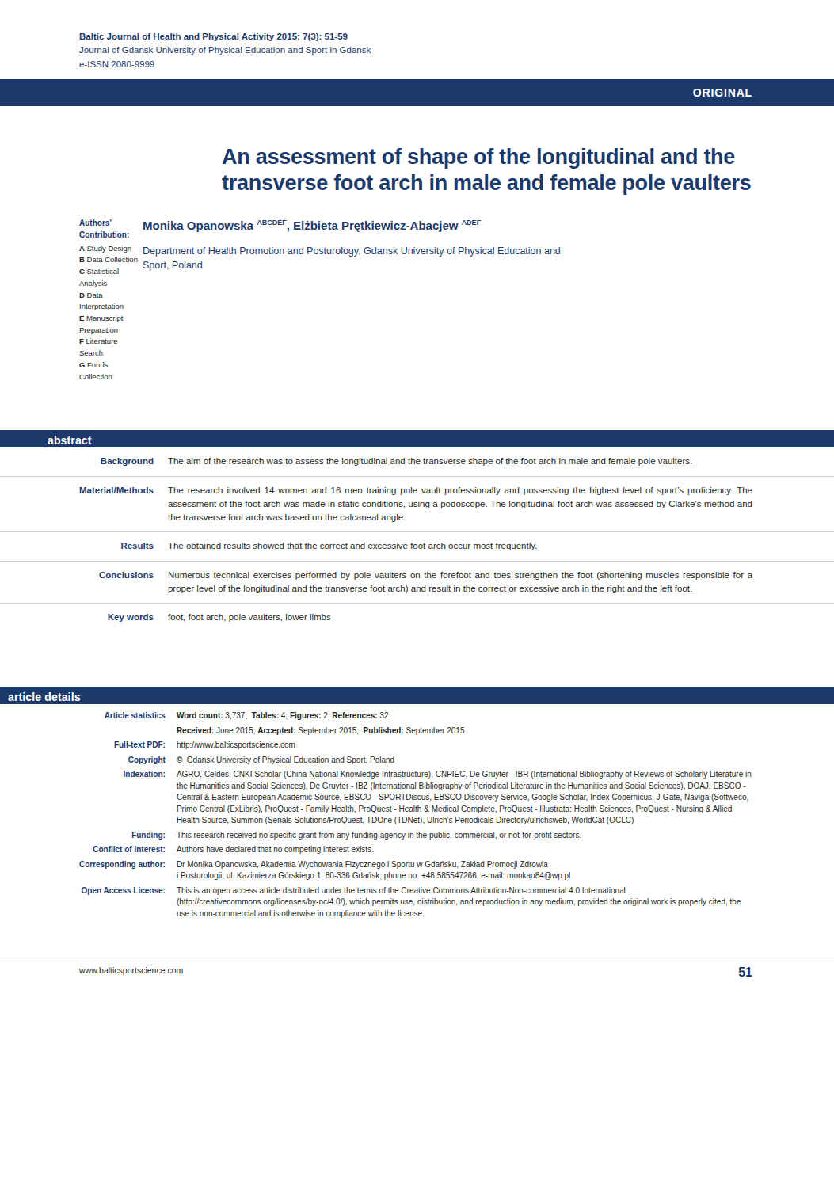Baltic Journal of Health and Physical Activity 2015; 7(3): 51-59
Journal of Gdansk University of Physical Education and Sport in Gdansk
e-ISSN 2080-9999
ORIGINAL
An assessment of shape of the longitudinal and the transverse foot arch in male and female pole vaulters
Authors’ Contribution:
A Study Design
B Data Collection
C Statistical Analysis
D Data Interpretation
E Manuscript Preparation
F Literature Search
G Funds Collection
Monika Opanowska ABCDEF, Elżbieta Prętkiewicz-Abacjew ADEF
Department of Health Promotion and Posturology, Gdansk University of Physical Education and Sport, Poland
abstract
| Background | The aim of the research was to assess the longitudinal and the transverse shape of the foot arch in male and female pole vaulters. |
| Material/Methods | The research involved 14 women and 16 men training pole vault professionally and possessing the highest level of sport’s proficiency. The assessment of the foot arch was made in static conditions, using a podoscope. The longitudinal foot arch was assessed by Clarke’s method and the transverse foot arch was based on the calcaneal angle. |
| Results | The obtained results showed that the correct and excessive foot arch occur most frequently. |
| Conclusions | Numerous technical exercises performed by pole vaulters on the forefoot and toes strengthen the foot (shortening muscles responsible for a proper level of the longitudinal and the transverse foot arch) and result in the correct or excessive arch in the right and the left foot. |
| Key words | foot, foot arch, pole vaulters, lower limbs |
article details
| Article statistics | Word count: 3,737; Tables: 4; Figures: 2; References: 32 |
| | Received: June 2015; Accepted: September 2015; Published: September 2015 |
| Full-text PDF: | http://www.balticsportscience.com |
| Copyright | © Gdansk University of Physical Education and Sport, Poland |
| Indexation: | AGRO, Celdes, CNKI Scholar (China National Knowledge Infrastructure), CNPIEC, De Gruyter - IBR (International Bibliography of Reviews of Scholarly Literature in the Humanities and Social Sciences), De Gruyter - IBZ (International Bibliography of Periodical Literature in the Humanities and Social Sciences), DOAJ, EBSCO - Central & Eastern European Academic Source, EBSCO - SPORTDiscus, EBSCO Discovery Service, Google Scholar, Index Copernicus, J-Gate, Naviga (Softweco, Primo Central (ExLibris), ProQuest - Family Health, ProQuest - Health & Medical Complete, ProQuest - Illustrata: Health Sciences, ProQuest - Nursing & Allied Health Source, Summon (Serials Solutions/ProQuest, TDOne (TDNet), Ulrich’s Periodicals Directory/ulrichsweb, WorldCat (OCLC) |
| Funding: | This research received no specific grant from any funding agency in the public, commercial, or not-for-profit sectors. |
| Conflict of interest: | Authors have declared that no competing interest exists. |
| Corresponding author: | Dr Monika Opanowska, Akademia Wychowania Fizycznego i Sportu w Gdańsku, Zakład Promocji Zdrowia i Posturologii, ul. Kazimierza Górskiego 1, 80-336 Gdańsk; phone no. +48 585547266; e-mail: monkao84@wp.pl |
| Open Access License: | This is an open access article distributed under the terms of the Creative Commons Attribution-Non-commercial 4.0 International (http://creativecommons.org/licenses/by-nc/4.0/), which permits use, distribution, and reproduction in any medium, provided the original work is properly cited, the use is non-commercial and is otherwise in compliance with the license. |
www.balticsportscience.com
51